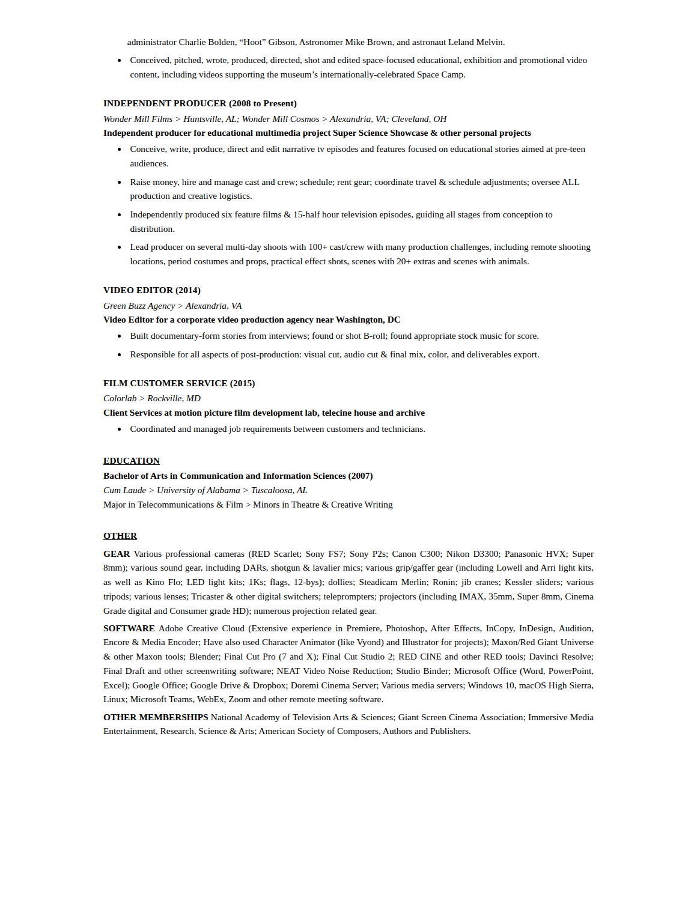administrator Charlie Bolden, “Hoot” Gibson, Astronomer Mike Brown, and astronaut Leland Melvin.
Conceived, pitched, wrote, produced, directed, shot and edited space-focused educational, exhibition and promotional video content, including videos supporting the museum’s internationally-celebrated Space Camp.
INDEPENDENT PRODUCER (2008 to Present)
Wonder Mill Films > Huntsville, AL; Wonder Mill Cosmos > Alexandria, VA; Cleveland, OH
Independent producer for educational multimedia project Super Science Showcase & other personal projects
Conceive, write, produce, direct and edit narrative tv episodes and features focused on educational stories aimed at pre-teen audiences.
Raise money, hire and manage cast and crew; schedule; rent gear; coordinate travel & schedule adjustments; oversee ALL production and creative logistics.
Independently produced six feature films & 15-half hour television episodes, guiding all stages from conception to distribution.
Lead producer on several multi-day shoots with 100+ cast/crew with many production challenges, including remote shooting locations, period costumes and props, practical effect shots, scenes with 20+ extras and scenes with animals.
VIDEO EDITOR (2014)
Green Buzz Agency > Alexandria, VA
Video Editor for a corporate video production agency near Washington, DC
Built documentary-form stories from interviews; found or shot B-roll; found appropriate stock music for score.
Responsible for all aspects of post-production: visual cut, audio cut & final mix, color, and deliverables export.
FILM CUSTOMER SERVICE (2015)
Colorlab > Rockville, MD
Client Services at motion picture film development lab, telecine house and archive
Coordinated and managed job requirements between customers and technicians.
EDUCATION
Bachelor of Arts in Communication and Information Sciences (2007)
Cum Laude > University of Alabama > Tuscaloosa, AL
Major in Telecommunications & Film > Minors in Theatre & Creative Writing
OTHER
GEAR Various professional cameras (RED Scarlet; Sony FS7; Sony P2s; Canon C300; Nikon D3300; Panasonic HVX; Super 8mm); various sound gear, including DARs, shotgun & lavalier mics; various grip/gaffer gear (including Lowell and Arri light kits, as well as Kino Flo; LED light kits; 1Ks; flags, 12-bys); dollies; Steadicam Merlin; Ronin; jib cranes; Kessler sliders; various tripods; various lenses; Tricaster & other digital switchers; teleprompters; projectors (including IMAX, 35mm, Super 8mm, Cinema Grade digital and Consumer grade HD); numerous projection related gear.
SOFTWARE Adobe Creative Cloud (Extensive experience in Premiere, Photoshop, After Effects, InCopy, InDesign, Audition, Encore & Media Encoder; Have also used Character Animator (like Vyond) and Illustrator for projects); Maxon/Red Giant Universe & other Maxon tools; Blender; Final Cut Pro (7 and X); Final Cut Studio 2; RED CINE and other RED tools; Davinci Resolve; Final Draft and other screenwriting software; NEAT Video Noise Reduction; Studio Binder; Microsoft Office (Word, PowerPoint, Excel); Google Office; Google Drive & Dropbox; Doremi Cinema Server; Various media servers; Windows 10, macOS High Sierra, Linux; Microsoft Teams, WebEx, Zoom and other remote meeting software.
OTHER MEMBERSHIPS National Academy of Television Arts & Sciences; Giant Screen Cinema Association; Immersive Media Entertainment, Research, Science & Arts; American Society of Composers, Authors and Publishers.